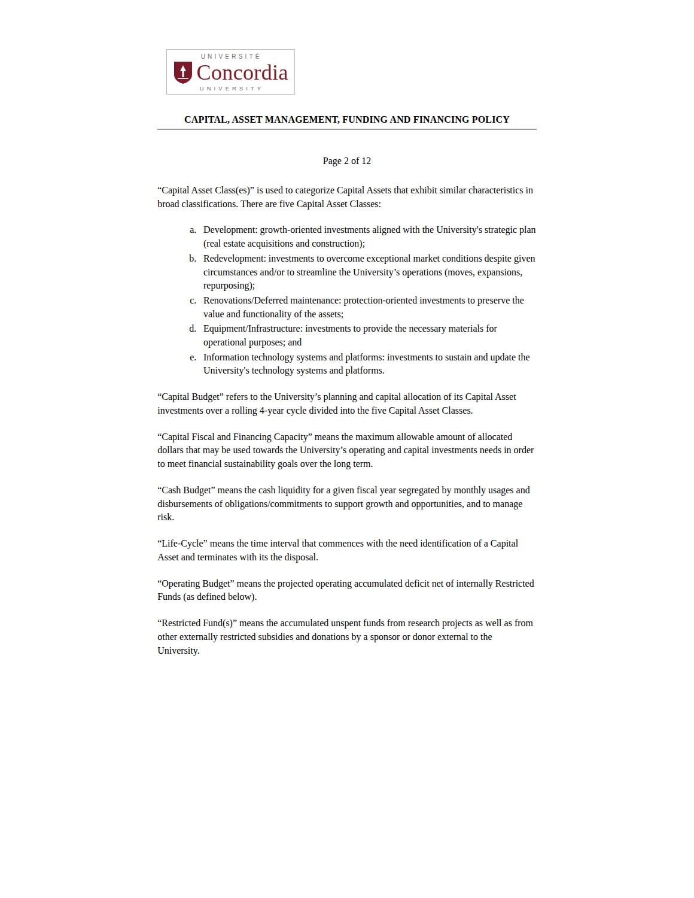UNIVERSITÉ
Concordia
UNIVERSITY
CAPITAL, ASSET MANAGEMENT, FUNDING AND FINANCING POLICY
Page 2 of 12
“Capital Asset Class(es)” is used to categorize Capital Assets that exhibit similar characteristics in broad classifications. There are five Capital Asset Classes:
Development: growth-oriented investments aligned with the University's strategic plan (real estate acquisitions and construction);
Redevelopment: investments to overcome exceptional market conditions despite given circumstances and/or to streamline the University’s operations (moves, expansions, repurposing);
Renovations/Deferred maintenance: protection-oriented investments to preserve the value and functionality of the assets;
Equipment/Infrastructure: investments to provide the necessary materials for operational purposes; and
Information technology systems and platforms: investments to sustain and update the University's technology systems and platforms.
“Capital Budget” refers to the University’s planning and capital allocation of its Capital Asset investments over a rolling 4-year cycle divided into the five Capital Asset Classes.
“Capital Fiscal and Financing Capacity” means the maximum allowable amount of allocated dollars that may be used towards the University’s operating and capital investments needs in order to meet financial sustainability goals over the long term.
“Cash Budget” means the cash liquidity for a given fiscal year segregated by monthly usages and disbursements of obligations/commitments to support growth and opportunities, and to manage risk.
“Life-Cycle” means the time interval that commences with the need identification of a Capital Asset and terminates with its the disposal.
“Operating Budget” means the projected operating accumulated deficit net of internally Restricted Funds (as defined below).
“Restricted Fund(s)” means the accumulated unspent funds from research projects as well as from other externally restricted subsidies and donations by a sponsor or donor external to the University.